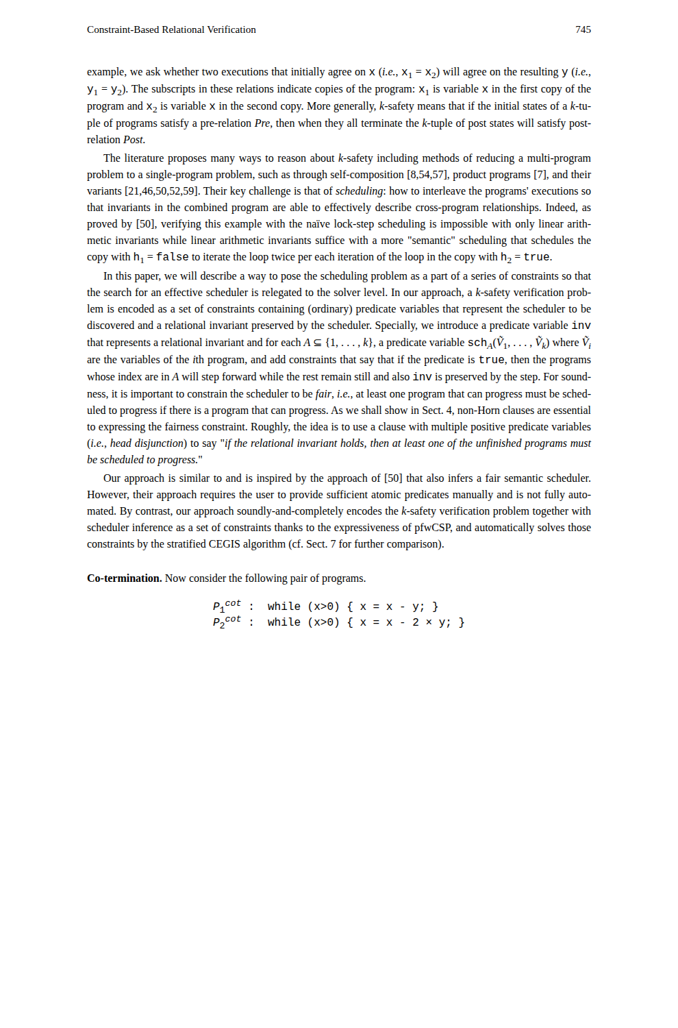Constraint-Based Relational Verification 745
example, we ask whether two executions that initially agree on x (i.e., x1 = x2) will agree on the resulting y (i.e., y1 = y2). The subscripts in these relations indicate copies of the program: x1 is variable x in the first copy of the program and x2 is variable x in the second copy. More generally, k-safety means that if the initial states of a k-tuple of programs satisfy a pre-relation Pre, then when they all terminate the k-tuple of post states will satisfy post-relation Post.
The literature proposes many ways to reason about k-safety including methods of reducing a multi-program problem to a single-program problem, such as through self-composition [8,54,57], product programs [7], and their variants [21,46,50,52,59]. Their key challenge is that of scheduling: how to interleave the programs' executions so that invariants in the combined program are able to effectively describe cross-program relationships. Indeed, as proved by [50], verifying this example with the naïve lock-step scheduling is impossible with only linear arithmetic invariants while linear arithmetic invariants suffice with a more "semantic" scheduling that schedules the copy with h1 = false to iterate the loop twice per each iteration of the loop in the copy with h2 = true.
In this paper, we will describe a way to pose the scheduling problem as a part of a series of constraints so that the search for an effective scheduler is relegated to the solver level. In our approach, a k-safety verification problem is encoded as a set of constraints containing (ordinary) predicate variables that represent the scheduler to be discovered and a relational invariant preserved by the scheduler. Specially, we introduce a predicate variable inv that represents a relational invariant and for each A ⊆ {1, . . . , k}, a predicate variable schA(Ṽ1, . . . , Ṽk) where Ṽi are the variables of the ith program, and add constraints that say that if the predicate is true, then the programs whose index are in A will step forward while the rest remain still and also inv is preserved by the step. For soundness, it is important to constrain the scheduler to be fair, i.e., at least one program that can progress must be scheduled to progress if there is a program that can progress. As we shall show in Sect. 4, non-Horn clauses are essential to expressing the fairness constraint. Roughly, the idea is to use a clause with multiple positive predicate variables (i.e., head disjunction) to say "if the relational invariant holds, then at least one of the unfinished programs must be scheduled to progress."
Our approach is similar to and is inspired by the approach of [50] that also infers a fair semantic scheduler. However, their approach requires the user to provide sufficient atomic predicates manually and is not fully automated. By contrast, our approach soundly-and-completely encodes the k-safety verification problem together with scheduler inference as a set of constraints thanks to the expressiveness of pfwCSP, and automatically solves those constraints by the stratified CEGIS algorithm (cf. Sect. 7 for further comparison).
Co-termination.
Now consider the following pair of programs.
P1cot :  while (x>0) { x = x - y; }
P2cot :  while (x>0) { x = x - 2 × y; }